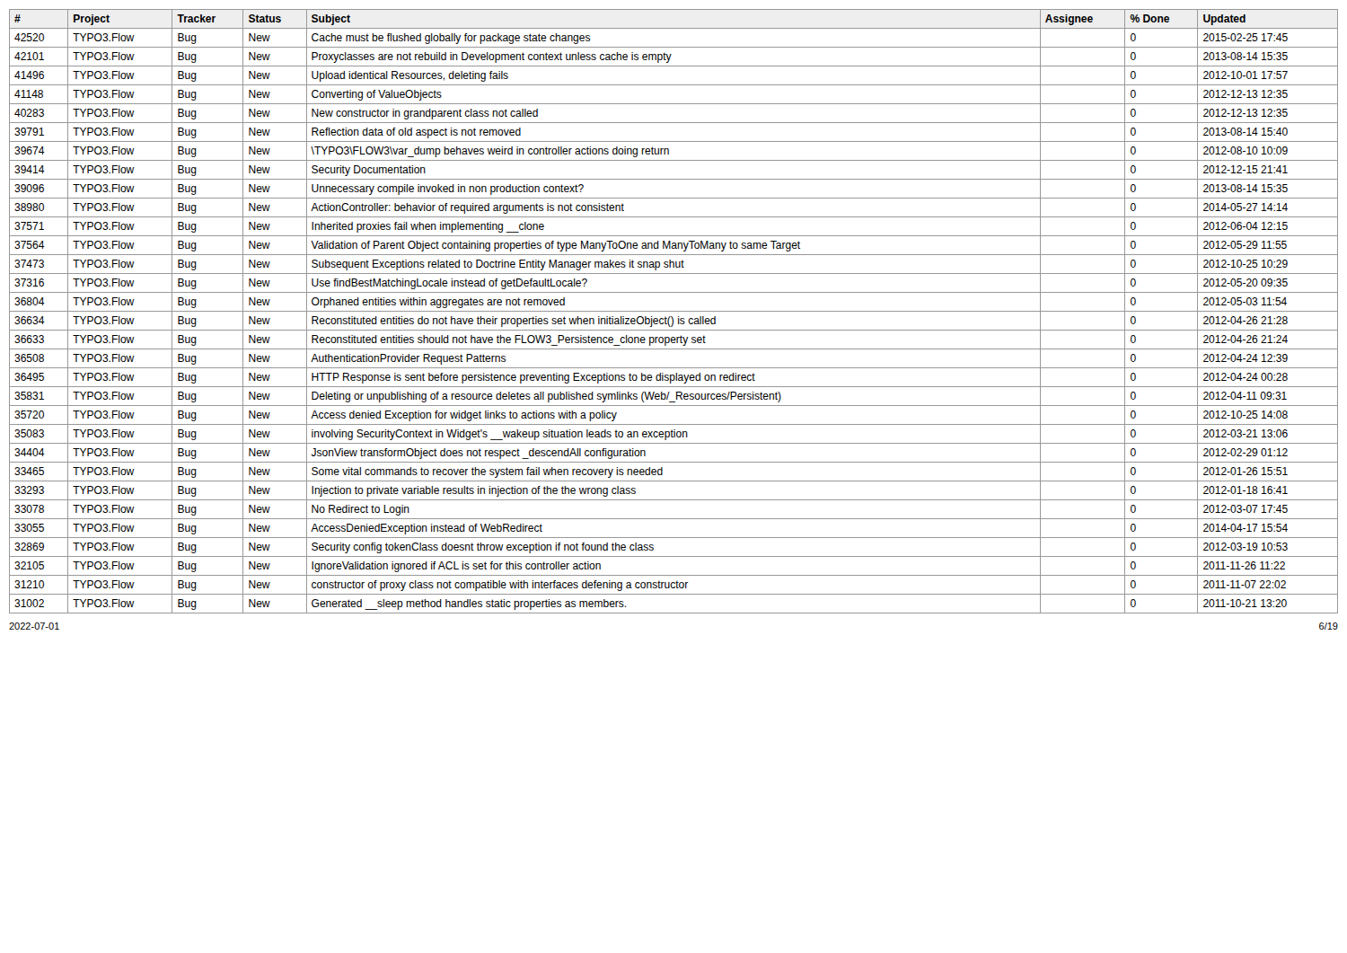| # | Project | Tracker | Status | Subject | Assignee | % Done | Updated |
| --- | --- | --- | --- | --- | --- | --- | --- |
| 42520 | TYPO3.Flow | Bug | New | Cache must be flushed globally for package state changes | | 0 | 2015-02-25 17:45 |
| 42101 | TYPO3.Flow | Bug | New | Proxyclasses are not rebuild in Development context unless cache is empty | | 0 | 2013-08-14 15:35 |
| 41496 | TYPO3.Flow | Bug | New | Upload identical Resources, deleting fails | | 0 | 2012-10-01 17:57 |
| 41148 | TYPO3.Flow | Bug | New | Converting of ValueObjects | | 0 | 2012-12-13 12:35 |
| 40283 | TYPO3.Flow | Bug | New | New constructor in grandparent class not called | | 0 | 2012-12-13 12:35 |
| 39791 | TYPO3.Flow | Bug | New | Reflection data of old aspect is not removed | | 0 | 2013-08-14 15:40 |
| 39674 | TYPO3.Flow | Bug | New | \TYPO3\FLOW3\var_dump behaves weird in controller actions doing return | | 0 | 2012-08-10 10:09 |
| 39414 | TYPO3.Flow | Bug | New | Security Documentation | | 0 | 2012-12-15 21:41 |
| 39096 | TYPO3.Flow | Bug | New | Unnecessary compile invoked in non production context? | | 0 | 2013-08-14 15:35 |
| 38980 | TYPO3.Flow | Bug | New | ActionController: behavior of required arguments is not consistent | | 0 | 2014-05-27 14:14 |
| 37571 | TYPO3.Flow | Bug | New | Inherited proxies fail when implementing __clone | | 0 | 2012-06-04 12:15 |
| 37564 | TYPO3.Flow | Bug | New | Validation of Parent Object containing properties of type ManyToOne and ManyToMany to same Target | | 0 | 2012-05-29 11:55 |
| 37473 | TYPO3.Flow | Bug | New | Subsequent Exceptions related to Doctrine Entity Manager makes it snap shut | | 0 | 2012-10-25 10:29 |
| 37316 | TYPO3.Flow | Bug | New | Use findBestMatchingLocale instead of getDefaultLocale? | | 0 | 2012-05-20 09:35 |
| 36804 | TYPO3.Flow | Bug | New | Orphaned entities within aggregates are not removed | | 0 | 2012-05-03 11:54 |
| 36634 | TYPO3.Flow | Bug | New | Reconstituted entities do not have their properties set when initializeObject() is called | | 0 | 2012-04-26 21:28 |
| 36633 | TYPO3.Flow | Bug | New | Reconstituted entities should not have the FLOW3_Persistence_clone property set | | 0 | 2012-04-26 21:24 |
| 36508 | TYPO3.Flow | Bug | New | AuthenticationProvider Request Patterns | | 0 | 2012-04-24 12:39 |
| 36495 | TYPO3.Flow | Bug | New | HTTP Response is sent before persistence preventing Exceptions to be displayed on redirect | | 0 | 2012-04-24 00:28 |
| 35831 | TYPO3.Flow | Bug | New | Deleting or unpublishing of a resource deletes all published symlinks (Web/_Resources/Persistent) | | 0 | 2012-04-11 09:31 |
| 35720 | TYPO3.Flow | Bug | New | Access denied Exception for widget links to actions with a policy | | 0 | 2012-10-25 14:08 |
| 35083 | TYPO3.Flow | Bug | New | involving SecurityContext in Widget's __wakeup situation leads to an exception | | 0 | 2012-03-21 13:06 |
| 34404 | TYPO3.Flow | Bug | New | JsonView transformObject does not respect _descendAll configuration | | 0 | 2012-02-29 01:12 |
| 33465 | TYPO3.Flow | Bug | New | Some vital commands to recover the system fail when recovery is needed | | 0 | 2012-01-26 15:51 |
| 33293 | TYPO3.Flow | Bug | New | Injection to private variable results in injection of the the wrong class | | 0 | 2012-01-18 16:41 |
| 33078 | TYPO3.Flow | Bug | New | No Redirect to Login | | 0 | 2012-03-07 17:45 |
| 33055 | TYPO3.Flow | Bug | New | AccessDeniedException instead of WebRedirect | | 0 | 2014-04-17 15:54 |
| 32869 | TYPO3.Flow | Bug | New | Security config tokenClass doesnt throw exception if not found the class | | 0 | 2012-03-19 10:53 |
| 32105 | TYPO3.Flow | Bug | New | IgnoreValidation ignored if ACL is set for this controller action | | 0 | 2011-11-26 11:22 |
| 31210 | TYPO3.Flow | Bug | New | constructor of proxy class not compatible with interfaces defening a constructor | | 0 | 2011-11-07 22:02 |
| 31002 | TYPO3.Flow | Bug | New | Generated __sleep method handles static properties as members. | | 0 | 2011-10-21 13:20 |
2022-07-01 6/19